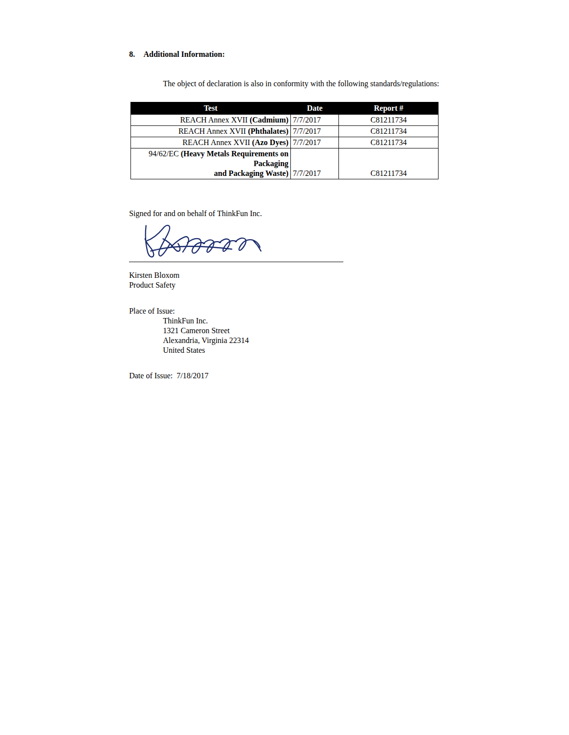8.
Additional Information:
The object of declaration is also in conformity with the following standards/regulations:
| Test | Date | Report # |
| --- | --- | --- |
| REACH Annex XVII (Cadmium) | 7/7/2017 | C81211734 |
| REACH Annex XVII (Phthalates) | 7/7/2017 | C81211734 |
| REACH Annex XVII (Azo Dyes) | 7/7/2017 | C81211734 |
| 94/62/EC (Heavy Metals Requirements on Packaging and Packaging Waste) | 7/7/2017 | C81211734 |
Signed for and on behalf of ThinkFun Inc.
Kirsten Bloxom
Product Safety
Place of Issue:
ThinkFun Inc.
1321 Cameron Street
Alexandria, Virginia 22314
United States
Date of Issue: 7/18/2017